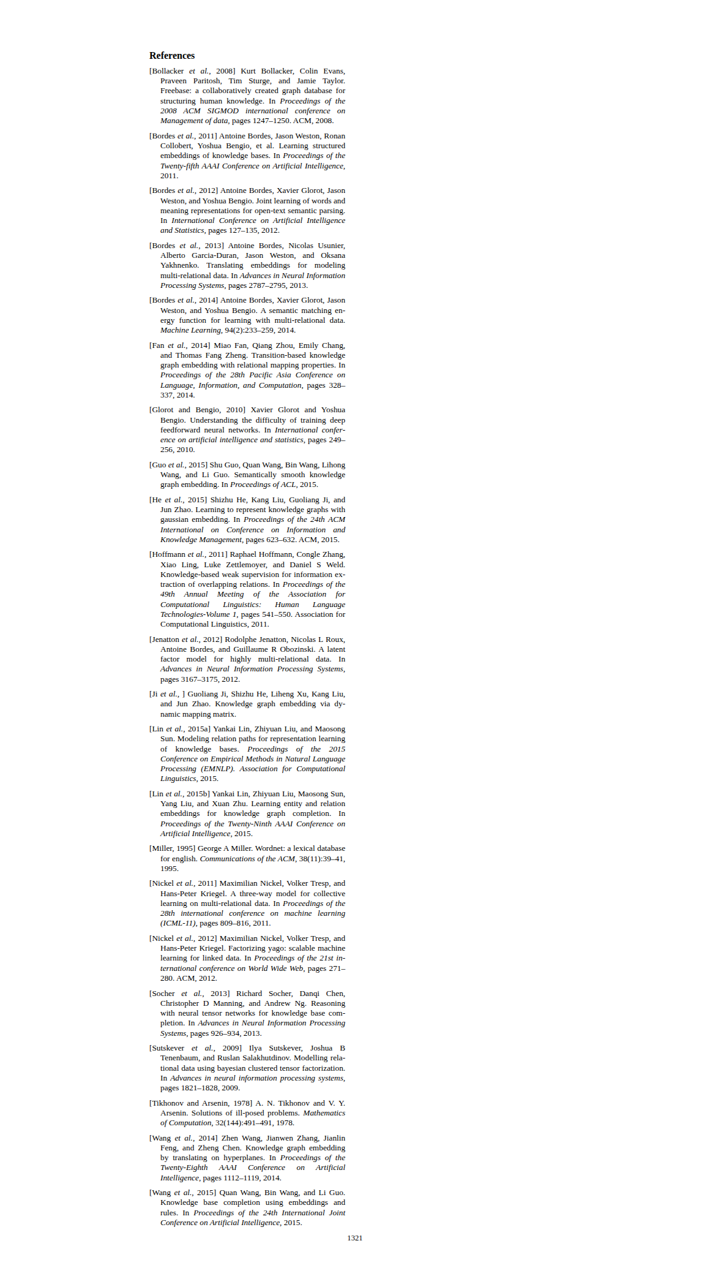References
[Bollacker et al., 2008] Kurt Bollacker, Colin Evans, Praveen Paritosh, Tim Sturge, and Jamie Taylor. Freebase: a collaboratively created graph database for structuring human knowledge. In Proceedings of the 2008 ACM SIGMOD international conference on Management of data, pages 1247–1250. ACM, 2008.
[Bordes et al., 2011] Antoine Bordes, Jason Weston, Ronan Collobert, Yoshua Bengio, et al. Learning structured embeddings of knowledge bases. In Proceedings of the Twenty-fifth AAAI Conference on Artificial Intelligence, 2011.
[Bordes et al., 2012] Antoine Bordes, Xavier Glorot, Jason Weston, and Yoshua Bengio. Joint learning of words and meaning representations for open-text semantic parsing. In International Conference on Artificial Intelligence and Statistics, pages 127–135, 2012.
[Bordes et al., 2013] Antoine Bordes, Nicolas Usunier, Alberto Garcia-Duran, Jason Weston, and Oksana Yakhnenko. Translating embeddings for modeling multi-relational data. In Advances in Neural Information Processing Systems, pages 2787–2795, 2013.
[Bordes et al., 2014] Antoine Bordes, Xavier Glorot, Jason Weston, and Yoshua Bengio. A semantic matching energy function for learning with multi-relational data. Machine Learning, 94(2):233–259, 2014.
[Fan et al., 2014] Miao Fan, Qiang Zhou, Emily Chang, and Thomas Fang Zheng. Transition-based knowledge graph embedding with relational mapping properties. In Proceedings of the 28th Pacific Asia Conference on Language, Information, and Computation, pages 328–337, 2014.
[Glorot and Bengio, 2010] Xavier Glorot and Yoshua Bengio. Understanding the difficulty of training deep feedforward neural networks. In International conference on artificial intelligence and statistics, pages 249–256, 2010.
[Guo et al., 2015] Shu Guo, Quan Wang, Bin Wang, Lihong Wang, and Li Guo. Semantically smooth knowledge graph embedding. In Proceedings of ACL, 2015.
[He et al., 2015] Shizhu He, Kang Liu, Guoliang Ji, and Jun Zhao. Learning to represent knowledge graphs with gaussian embedding. In Proceedings of the 24th ACM International on Conference on Information and Knowledge Management, pages 623–632. ACM, 2015.
[Hoffmann et al., 2011] Raphael Hoffmann, Congle Zhang, Xiao Ling, Luke Zettlemoyer, and Daniel S Weld. Knowledge-based weak supervision for information extraction of overlapping relations. In Proceedings of the 49th Annual Meeting of the Association for Computational Linguistics: Human Language Technologies-Volume 1, pages 541–550. Association for Computational Linguistics, 2011.
[Jenatton et al., 2012] Rodolphe Jenatton, Nicolas L Roux, Antoine Bordes, and Guillaume R Obozinski. A latent factor model for highly multi-relational data. In Advances in Neural Information Processing Systems, pages 3167–3175, 2012.
[Ji et al., ] Guoliang Ji, Shizhu He, Liheng Xu, Kang Liu, and Jun Zhao. Knowledge graph embedding via dynamic mapping matrix.
[Lin et al., 2015a] Yankai Lin, Zhiyuan Liu, and Maosong Sun. Modeling relation paths for representation learning of knowledge bases. Proceedings of the 2015 Conference on Empirical Methods in Natural Language Processing (EMNLP). Association for Computational Linguistics, 2015.
[Lin et al., 2015b] Yankai Lin, Zhiyuan Liu, Maosong Sun, Yang Liu, and Xuan Zhu. Learning entity and relation embeddings for knowledge graph completion. In Proceedings of the Twenty-Ninth AAAI Conference on Artificial Intelligence, 2015.
[Miller, 1995] George A Miller. Wordnet: a lexical database for english. Communications of the ACM, 38(11):39–41, 1995.
[Nickel et al., 2011] Maximilian Nickel, Volker Tresp, and Hans-Peter Kriegel. A three-way model for collective learning on multi-relational data. In Proceedings of the 28th international conference on machine learning (ICML-11), pages 809–816, 2011.
[Nickel et al., 2012] Maximilian Nickel, Volker Tresp, and Hans-Peter Kriegel. Factorizing yago: scalable machine learning for linked data. In Proceedings of the 21st international conference on World Wide Web, pages 271–280. ACM, 2012.
[Socher et al., 2013] Richard Socher, Danqi Chen, Christopher D Manning, and Andrew Ng. Reasoning with neural tensor networks for knowledge base completion. In Advances in Neural Information Processing Systems, pages 926–934, 2013.
[Sutskever et al., 2009] Ilya Sutskever, Joshua B Tenenbaum, and Ruslan Salakhutdinov. Modelling relational data using bayesian clustered tensor factorization. In Advances in neural information processing systems, pages 1821–1828, 2009.
[Tikhonov and Arsenin, 1978] A. N. Tikhonov and V. Y. Arsenin. Solutions of ill-posed problems. Mathematics of Computation, 32(144):491–491, 1978.
[Wang et al., 2014] Zhen Wang, Jianwen Zhang, Jianlin Feng, and Zheng Chen. Knowledge graph embedding by translating on hyperplanes. In Proceedings of the Twenty-Eighth AAAI Conference on Artificial Intelligence, pages 1112–1119, 2014.
[Wang et al., 2015] Quan Wang, Bin Wang, and Li Guo. Knowledge base completion using embeddings and rules. In Proceedings of the 24th International Joint Conference on Artificial Intelligence, 2015.
1321